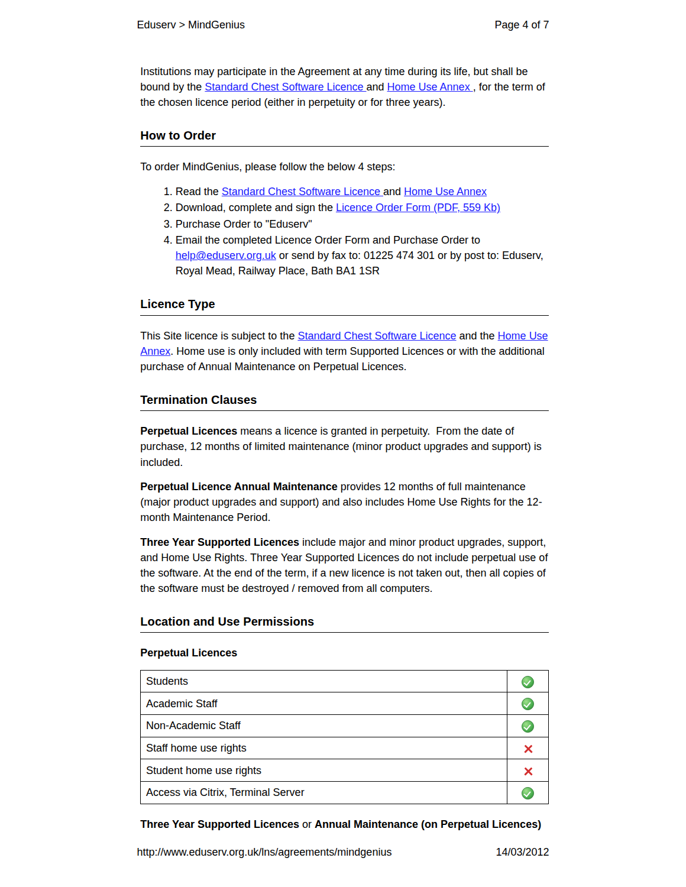Eduserv > MindGenius
Page 4 of 7
Institutions may participate in the Agreement at any time during its life, but shall be bound by the Standard Chest Software Licence and Home Use Annex , for the term of the chosen licence period (either in perpetuity or for three years).
How to Order
To order MindGenius, please follow the below 4 steps:
Read the Standard Chest Software Licence and Home Use Annex
Download, complete and sign the Licence Order Form (PDF, 559 Kb)
Purchase Order to "Eduserv"
Email the completed Licence Order Form and Purchase Order to help@eduserv.org.uk or send by fax to: 01225 474 301 or by post to: Eduserv, Royal Mead, Railway Place, Bath BA1 1SR
Licence Type
This Site licence is subject to the Standard Chest Software Licence and the Home Use Annex. Home use is only included with term Supported Licences or with the additional purchase of Annual Maintenance on Perpetual Licences.
Termination Clauses
Perpetual Licences means a licence is granted in perpetuity. From the date of purchase, 12 months of limited maintenance (minor product upgrades and support) is included.
Perpetual Licence Annual Maintenance provides 12 months of full maintenance (major product upgrades and support) and also includes Home Use Rights for the 12-month Maintenance Period.
Three Year Supported Licences include major and minor product upgrades, support, and Home Use Rights. Three Year Supported Licences do not include perpetual use of the software. At the end of the term, if a new licence is not taken out, then all copies of the software must be destroyed / removed from all computers.
Location and Use Permissions
Perpetual Licences
| Students | |
| Academic Staff | |
| Non-Academic Staff | |
| Staff home use rights | |
| Student home use rights | |
| Access via Citrix, Terminal Server | |
Three Year Supported Licences or Annual Maintenance (on Perpetual Licences)
http://www.eduserv.org.uk/lns/agreements/mindgenius
14/03/2012